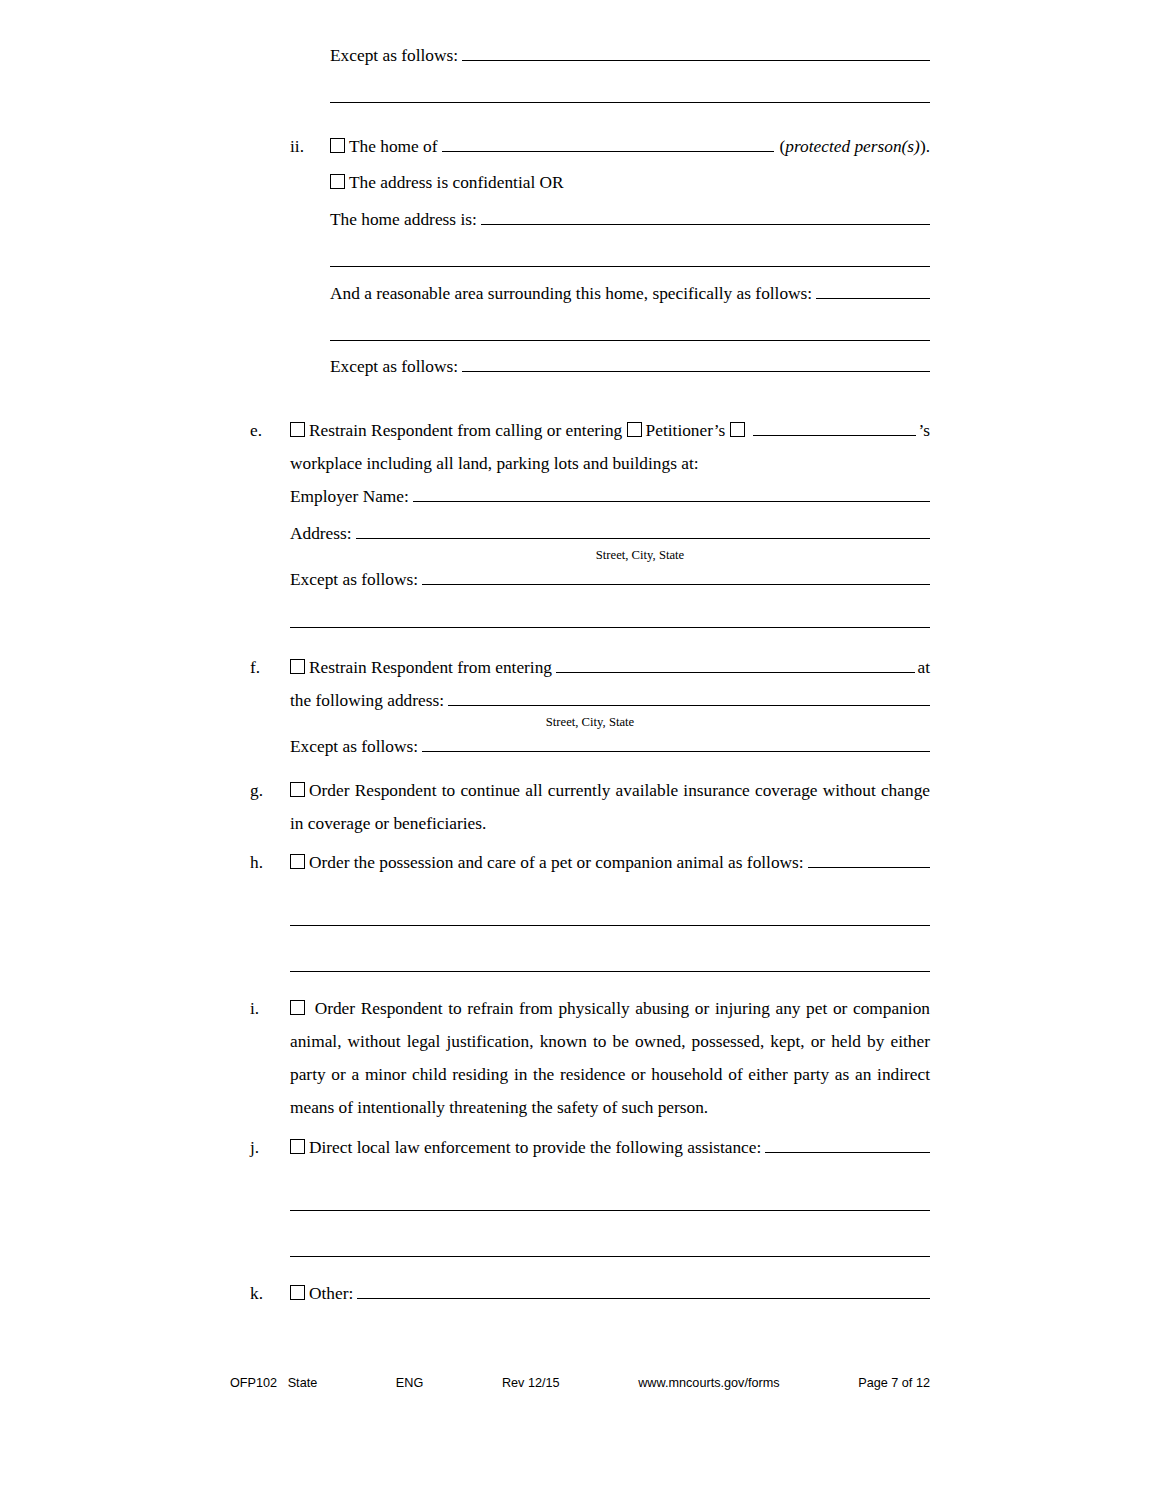Except as follows:
ii.
The home of (protected person(s)).
The address is confidential OR
The home address is:
And a reasonable area surrounding this home, specifically as follows:
Except as follows:
e.
Restrain Respondent from calling or entering Petitioner’s ’s
workplace including all land, parking lots and buildings at:
Employer Name:
Address:
Street, City, State
Except as follows:
f.
Restrain Respondent from entering at
the following address:
Street, City, State
Except as follows:
g.
Order Respondent to continue all currently available insurance coverage without change in coverage or beneficiaries.
h.
Order the possession and care of a pet or companion animal as follows:
i.
Order Respondent to refrain from physically abusing or injuring any pet or companion animal, without legal justification, known to be owned, possessed, kept, or held by either party or a minor child residing in the residence or household of either party as an indirect means of intentionally threatening the safety of such person.
j.
Direct local law enforcement to provide the following assistance:
k.
Other:
OFP102 State ENG Rev 12/15 www.mncourts.gov/forms Page 7 of 12